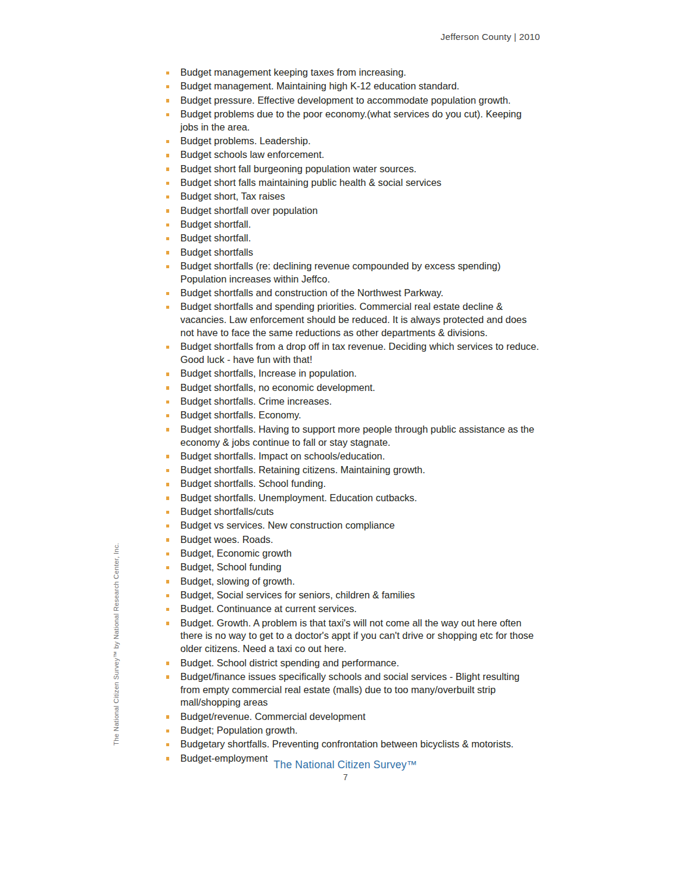Jefferson County | 2010
Budget management keeping taxes from increasing.
Budget management. Maintaining high K-12 education standard.
Budget pressure. Effective development to accommodate population growth.
Budget problems due to the poor economy.(what services do you cut). Keeping jobs in the area.
Budget problems. Leadership.
Budget schools law enforcement.
Budget short fall burgeoning population water sources.
Budget short falls maintaining public health & social services
Budget short, Tax raises
Budget shortfall over population
Budget shortfall.
Budget shortfall.
Budget shortfalls
Budget shortfalls (re: declining revenue compounded by excess spending) Population increases within Jeffco.
Budget shortfalls and construction of the Northwest Parkway.
Budget shortfalls and spending priorities. Commercial real estate decline & vacancies. Law enforcement should be reduced. It is always protected and does not have to face the same reductions as other departments & divisions.
Budget shortfalls from a drop off in tax revenue. Deciding which services to reduce. Good luck - have fun with that!
Budget shortfalls, Increase in population.
Budget shortfalls, no economic development.
Budget shortfalls. Crime increases.
Budget shortfalls. Economy.
Budget shortfalls. Having to support more people through public assistance as the economy & jobs continue to fall or stay stagnate.
Budget shortfalls. Impact on schools/education.
Budget shortfalls. Retaining citizens. Maintaining growth.
Budget shortfalls. School funding.
Budget shortfalls. Unemployment. Education cutbacks.
Budget shortfalls/cuts
Budget vs services. New construction compliance
Budget woes. Roads.
Budget, Economic growth
Budget, School funding
Budget, slowing of growth.
Budget, Social services for seniors, children & families
Budget. Continuance at current services.
Budget. Growth. A problem is that taxi's will not come all the way out here often there is no way to get to a doctor's appt if you can't drive or shopping etc for those older citizens. Need a taxi co out here.
Budget. School district spending and performance.
Budget/finance issues specifically schools and social services - Blight resulting from empty commercial real estate (malls) due to too many/overbuilt strip mall/shopping areas
Budget/revenue. Commercial development
Budget; Population growth.
Budgetary shortfalls. Preventing confrontation between bicyclists & motorists.
Budget-employment
The National Citizen Survey™ by National Research Center, Inc.
The National Citizen Survey™
7